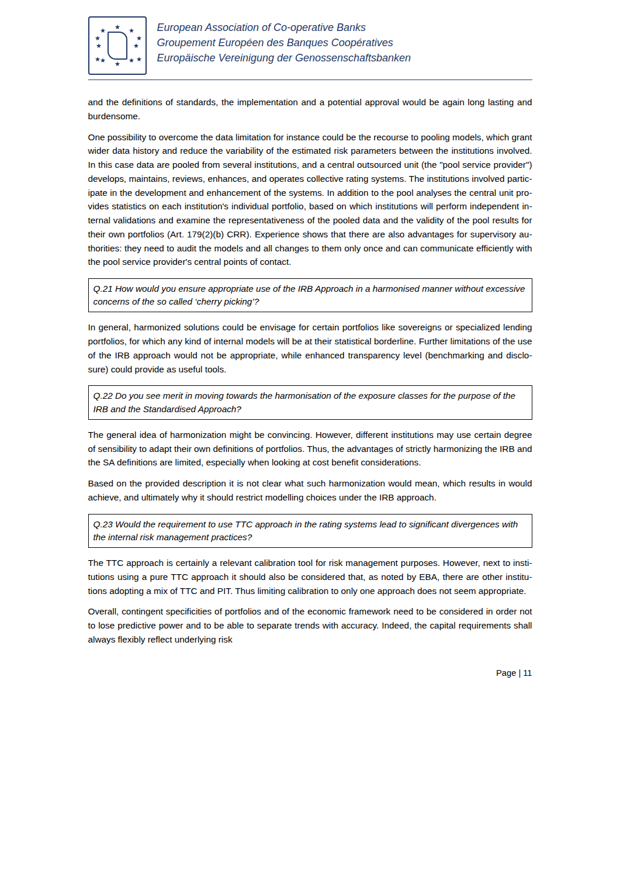★ ★ ★ ★ ★ ★ ★ ★ ★ ★ ★ ★
European Association of Co-operative Banks
Groupement Européen des Banques Coopératives
Europäische Vereinigung der Genossenschaftsbanken
and the definitions of standards, the implementation and a potential approval would be again long lasting and burdensome.
One possibility to overcome the data limitation for instance could be the recourse to pooling models, which grant wider data history and reduce the variability of the estimated risk parameters between the institutions involved. In this case data are pooled from several institutions, and a central outsourced unit (the "pool service provider") develops, maintains, reviews, enhances, and operates collective rating systems. The institutions involved participate in the development and enhancement of the systems. In addition to the pool analyses the central unit provides statistics on each institution's individual portfolio, based on which institutions will perform independent internal validations and examine the representativeness of the pooled data and the validity of the pool results for their own portfolios (Art. 179(2)(b) CRR). Experience shows that there are also advantages for supervisory authorities: they need to audit the models and all changes to them only once and can communicate efficiently with the pool service provider's central points of contact.
Q.21 How would you ensure appropriate use of the IRB Approach in a harmonised manner without excessive concerns of the so called ‘cherry picking’?
In general, harmonized solutions could be envisage for certain portfolios like sovereigns or specialized lending portfolios, for which any kind of internal models will be at their statistical borderline. Further limitations of the use of the IRB approach would not be appropriate, while enhanced transparency level (benchmarking and disclosure) could provide as useful tools.
Q.22 Do you see merit in moving towards the harmonisation of the exposure classes for the purpose of the IRB and the Standardised Approach?
The general idea of harmonization might be convincing. However, different institutions may use certain degree of sensibility to adapt their own definitions of portfolios. Thus, the advantages of strictly harmonizing the IRB and the SA definitions are limited, especially when looking at cost benefit considerations.
Based on the provided description it is not clear what such harmonization would mean, which results in would achieve, and ultimately why it should restrict modelling choices under the IRB approach.
Q.23 Would the requirement to use TTC approach in the rating systems lead to significant divergences with the internal risk management practices?
The TTC approach is certainly a relevant calibration tool for risk management purposes. However, next to institutions using a pure TTC approach it should also be considered that, as noted by EBA, there are other institutions adopting a mix of TTC and PIT. Thus limiting calibration to only one approach does not seem appropriate.
Overall, contingent specificities of portfolios and of the economic framework need to be considered in order not to lose predictive power and to be able to separate trends with accuracy. Indeed, the capital requirements shall always flexibly reflect underlying risk
Page | 11